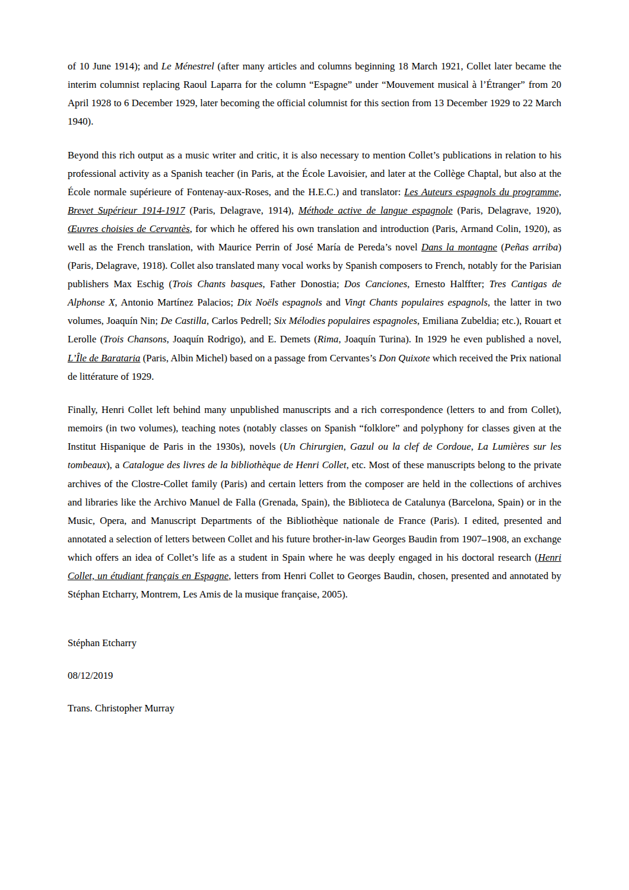of 10 June 1914); and Le Ménestrel (after many articles and columns beginning 18 March 1921, Collet later became the interim columnist replacing Raoul Laparra for the column “Espagne” under “Mouvement musical à l’Étranger” from 20 April 1928 to 6 December 1929, later becoming the official columnist for this section from 13 December 1929 to 22 March 1940).
Beyond this rich output as a music writer and critic, it is also necessary to mention Collet’s publications in relation to his professional activity as a Spanish teacher (in Paris, at the École Lavoisier, and later at the Collège Chaptal, but also at the École normale supérieure of Fontenay-aux-Roses, and the H.E.C.) and translator: Les Auteurs espagnols du programme, Brevet Supérieur 1914-1917 (Paris, Delagrave, 1914), Méthode active de langue espagnole (Paris, Delagrave, 1920), Œuvres choisies de Cervantès, for which he offered his own translation and introduction (Paris, Armand Colin, 1920), as well as the French translation, with Maurice Perrin of José María de Pereda’s novel Dans la montagne (Peñas arriba) (Paris, Delagrave, 1918). Collet also translated many vocal works by Spanish composers to French, notably for the Parisian publishers Max Eschig (Trois Chants basques, Father Donostia; Dos Canciones, Ernesto Halffter; Tres Cantigas de Alphonse X, Antonio Martínez Palacios; Dix Noëls espagnols and Vingt Chants populaires espagnols, the latter in two volumes, Joaquín Nin; De Castilla, Carlos Pedrell; Six Mélodies populaires espagnoles, Emiliana Zubeldia; etc.), Rouart et Lerolle (Trois Chansons, Joaquín Rodrigo), and E. Demets (Rima, Joaquín Turina). In 1929 he even published a novel, L’Île de Barataria (Paris, Albin Michel) based on a passage from Cervantes’s Don Quixote which received the Prix national de littérature of 1929.
Finally, Henri Collet left behind many unpublished manuscripts and a rich correspondence (letters to and from Collet), memoirs (in two volumes), teaching notes (notably classes on Spanish “folklore” and polyphony for classes given at the Institut Hispanique de Paris in the 1930s), novels (Un Chirurgien, Gazul ou la clef de Cordoue, La Lumières sur les tombeaux), a Catalogue des livres de la bibliothèque de Henri Collet, etc. Most of these manuscripts belong to the private archives of the Clostre-Collet family (Paris) and certain letters from the composer are held in the collections of archives and libraries like the Archivo Manuel de Falla (Grenada, Spain), the Biblioteca de Catalunya (Barcelona, Spain) or in the Music, Opera, and Manuscript Departments of the Bibliothèque nationale de France (Paris). I edited, presented and annotated a selection of letters between Collet and his future brother-in-law Georges Baudin from 1907–1908, an exchange which offers an idea of Collet’s life as a student in Spain where he was deeply engaged in his doctoral research (Henri Collet, un étudiant français en Espagne, letters from Henri Collet to Georges Baudin, chosen, presented and annotated by Stéphan Etcharry, Montrem, Les Amis de la musique française, 2005).
Stéphan Etcharry
08/12/2019
Trans. Christopher Murray